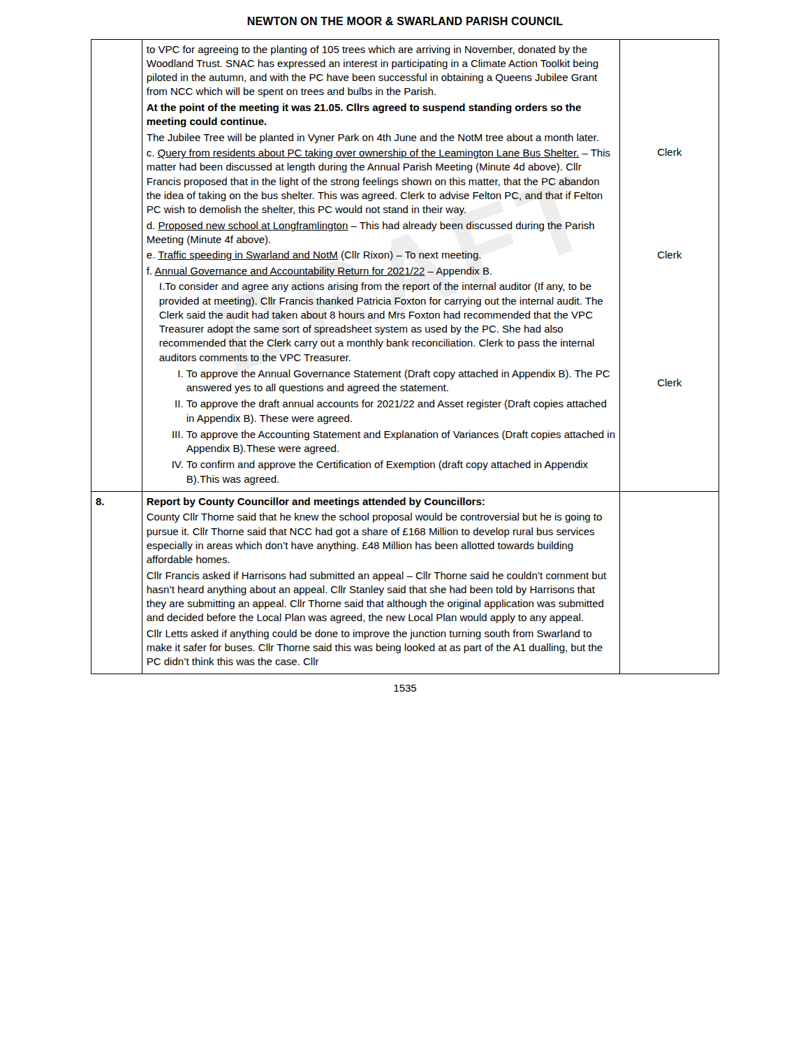DRAFT
NEWTON ON THE MOOR & SWARLAND PARISH COUNCIL
| | to VPC for agreeing to the planting of 105 trees which are arriving in November, donated by the Woodland Trust. SNAC has expressed an interest in participating in a Climate Action Toolkit being piloted in the autumn, and with the PC have been successful in obtaining a Queens Jubilee Grant from NCC which will be spent on trees and bulbs in the Parish. At the point of the meeting it was 21.05. Cllrs agreed to suspend standing orders so the meeting could continue. The Jubilee Tree will be planted in Vyner Park on 4th June and the NotM tree about a month later. c. Query from residents about PC taking over ownership of the Leamington Lane Bus Shelter. – This matter had been discussed at length during the Annual Parish Meeting (Minute 4d above). Cllr Francis proposed that in the light of the strong feelings shown on this matter, that the PC abandon the idea of taking on the bus shelter. This was agreed. Clerk to advise Felton PC, and that if Felton PC wish to demolish the shelter, this PC would not stand in their way. d. Proposed new school at Longframlington – This had already been discussed during the Parish Meeting (Minute 4f above). e. Traffic speeding in Swarland and NotM (Cllr Rixon) – To next meeting. f. Annual Governance and Accountability Return for 2021/22 – Appendix B. I.To consider and agree any actions arising from the report of the internal auditor (If any, to be provided at meeting). Cllr Francis thanked Patricia Foxton for carrying out the internal audit. The Clerk said the audit had taken about 8 hours and Mrs Foxton had recommended that the VPC Treasurer adopt the same sort of spreadsheet system as used by the PC. She had also recommended that the Clerk carry out a monthly bank reconciliation. Clerk to pass the internal auditors comments to the VPC Treasurer. To approve the Annual Governance Statement (Draft copy attached in Appendix B). The PC answered yes to all questions and agreed the statement. To approve the draft annual accounts for 2021/22 and Asset register (Draft copies attached in Appendix B). These were agreed. To approve the Accounting Statement and Explanation of Variances (Draft copies attached in Appendix B).These were agreed. To confirm and approve the Certification of Exemption (draft copy attached in Appendix B).This was agreed. | Clerk Clerk Clerk |
| 8. | Report by County Councillor and meetings attended by Councillors: County Cllr Thorne said that he knew the school proposal would be controversial but he is going to pursue it. Cllr Thorne said that NCC had got a share of £168 Million to develop rural bus services especially in areas which don’t have anything. £48 Million has been allotted towards building affordable homes. Cllr Francis asked if Harrisons had submitted an appeal – Cllr Thorne said he couldn’t comment but hasn’t heard anything about an appeal. Cllr Stanley said that she had been told by Harrisons that they are submitting an appeal. Cllr Thorne said that although the original application was submitted and decided before the Local Plan was agreed, the new Local Plan would apply to any appeal. Cllr Letts asked if anything could be done to improve the junction turning south from Swarland to make it safer for buses. Cllr Thorne said this was being looked at as part of the A1 dualling, but the PC didn’t think this was the case. Cllr | |
1535